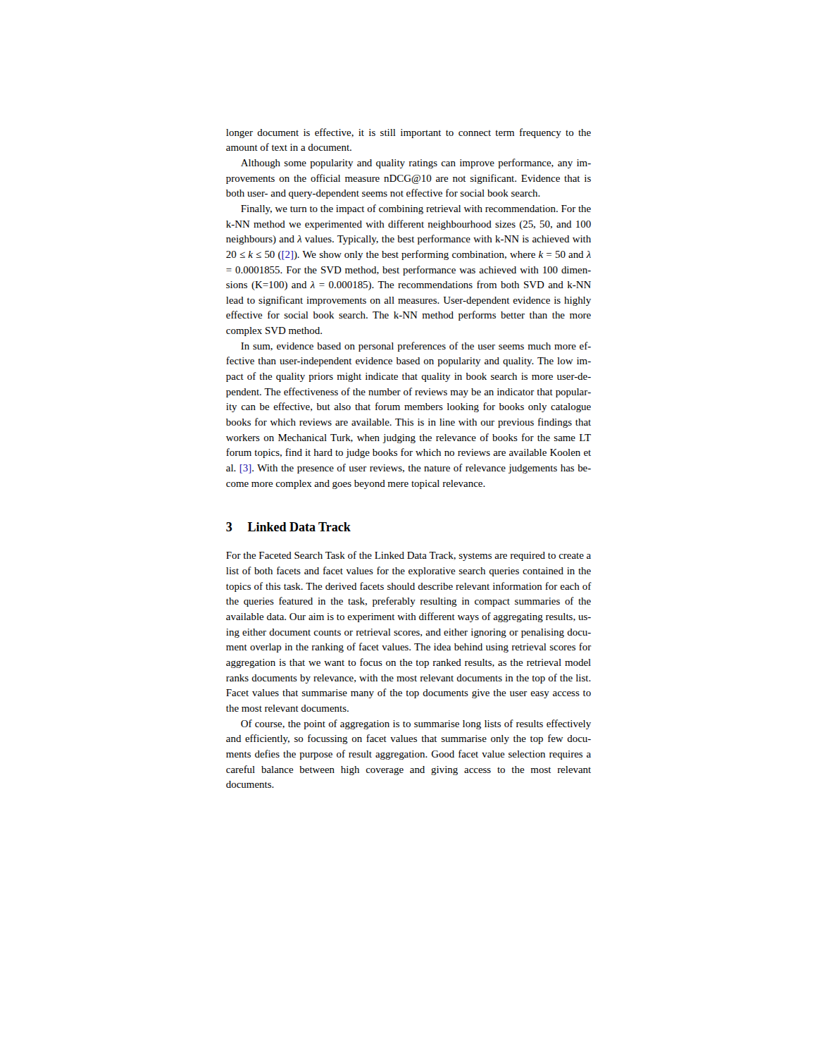longer document is effective, it is still important to connect term frequency to the amount of text in a document.
Although some popularity and quality ratings can improve performance, any improvements on the official measure nDCG@10 are not significant. Evidence that is both user- and query-dependent seems not effective for social book search.
Finally, we turn to the impact of combining retrieval with recommendation. For the k-NN method we experimented with different neighbourhood sizes (25, 50, and 100 neighbours) and λ values. Typically, the best performance with k-NN is achieved with 20 ≤ k ≤ 50 ([2]). We show only the best performing combination, where k = 50 and λ = 0.0001855. For the SVD method, best performance was achieved with 100 dimensions (K=100) and λ = 0.000185). The recommendations from both SVD and k-NN lead to significant improvements on all measures. User-dependent evidence is highly effective for social book search. The k-NN method performs better than the more complex SVD method.
In sum, evidence based on personal preferences of the user seems much more effective than user-independent evidence based on popularity and quality. The low impact of the quality priors might indicate that quality in book search is more user-dependent. The effectiveness of the number of reviews may be an indicator that popularity can be effective, but also that forum members looking for books only catalogue books for which reviews are available. This is in line with our previous findings that workers on Mechanical Turk, when judging the relevance of books for the same LT forum topics, find it hard to judge books for which no reviews are available Koolen et al. [3]. With the presence of user reviews, the nature of relevance judgements has become more complex and goes beyond mere topical relevance.
3 Linked Data Track
For the Faceted Search Task of the Linked Data Track, systems are required to create a list of both facets and facet values for the explorative search queries contained in the topics of this task. The derived facets should describe relevant information for each of the queries featured in the task, preferably resulting in compact summaries of the available data. Our aim is to experiment with different ways of aggregating results, using either document counts or retrieval scores, and either ignoring or penalising document overlap in the ranking of facet values. The idea behind using retrieval scores for aggregation is that we want to focus on the top ranked results, as the retrieval model ranks documents by relevance, with the most relevant documents in the top of the list. Facet values that summarise many of the top documents give the user easy access to the most relevant documents.
Of course, the point of aggregation is to summarise long lists of results effectively and efficiently, so focussing on facet values that summarise only the top few documents defies the purpose of result aggregation. Good facet value selection requires a careful balance between high coverage and giving access to the most relevant documents.